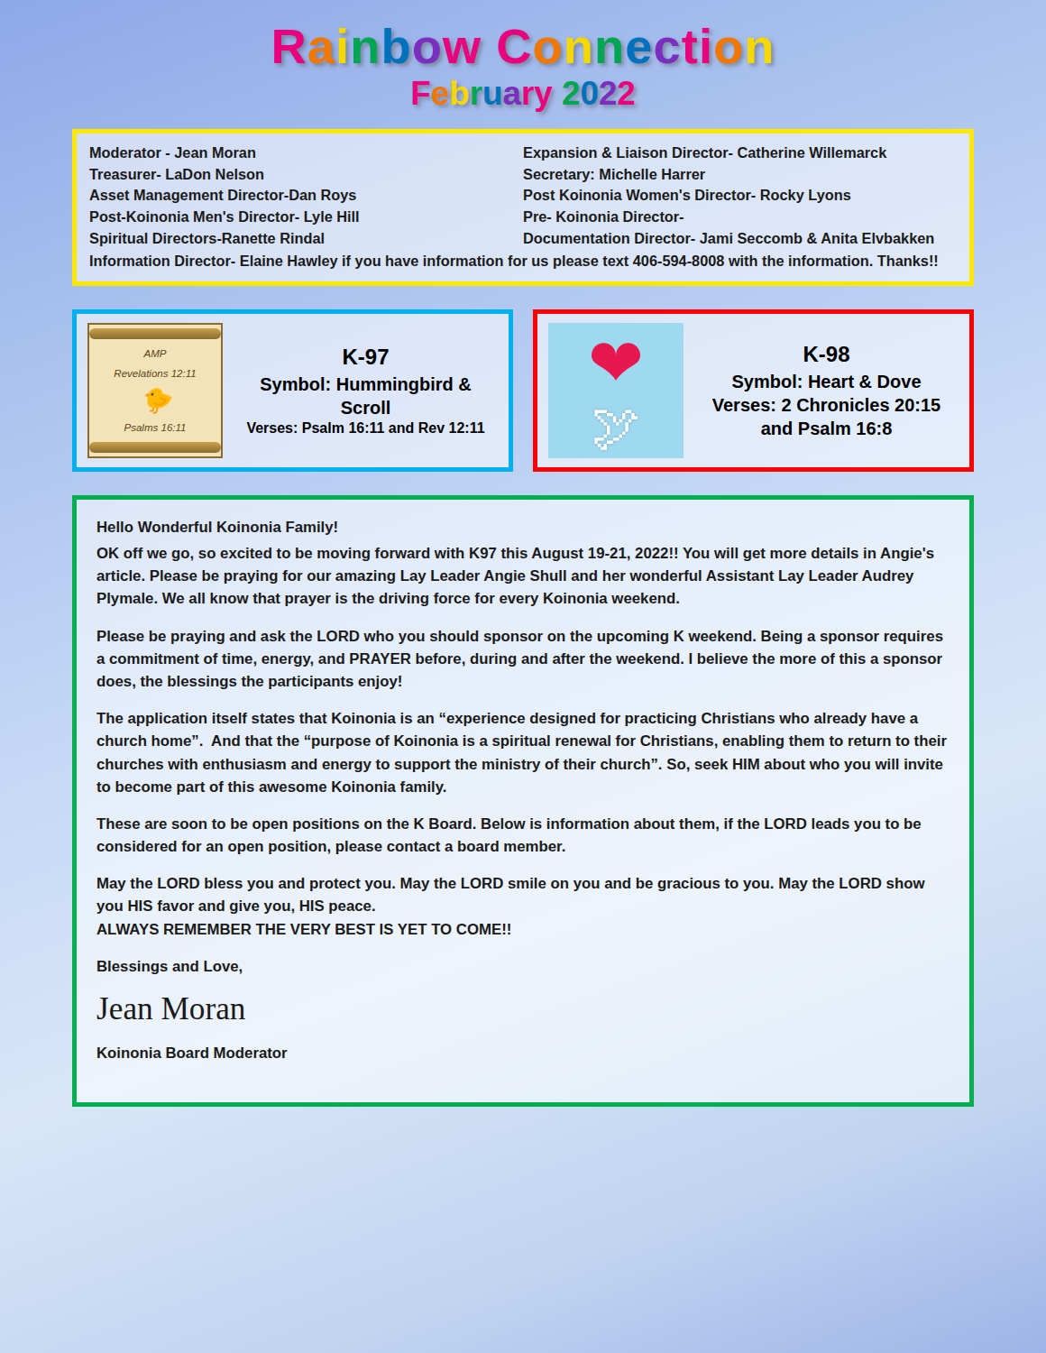Rainbow Connection
February 2022
| Moderator - Jean Moran | Expansion & Liaison Director- Catherine Willemarck |
| Treasurer- LaDon Nelson | Secretary: Michelle Harrer |
| Asset Management Director-Dan Roys | Post Koinonia Women's Director- Rocky Lyons |
| Post-Koinonia Men's Director- Lyle Hill | Pre- Koinonia Director- |
| Spiritual Directors-Ranette Rindal | Documentation Director- Jami Seccomb & Anita Elvbakken |
Information Director- Elaine Hawley if you have information for us please text 406-594-8008 with the information. Thanks!!
AMP
Revelations 12:11
🐤
Psalms 16:11
K-97 Symbol: Hummingbird & Scroll Verses: Psalm 16:11 and Rev 12:11
❤
🕊
K-98 Symbol: Heart & Dove Verses: 2 Chronicles 20:15 and Psalm 16:8
Hello Wonderful Koinonia Family!
OK off we go, so excited to be moving forward with K97 this August 19-21, 2022!! You will get more details in Angie's article. Please be praying for our amazing Lay Leader Angie Shull and her wonderful Assistant Lay Leader Audrey Plymale. We all know that prayer is the driving force for every Koinonia weekend.
Please be praying and ask the LORD who you should sponsor on the upcoming K weekend. Being a sponsor requires a commitment of time, energy, and PRAYER before, during and after the weekend. I believe the more of this a sponsor does, the blessings the participants enjoy!
The application itself states that Koinonia is an “experience designed for practicing Christians who already have a church home”. And that the “purpose of Koinonia is a spiritual renewal for Christians, enabling them to return to their churches with enthusiasm and energy to support the ministry of their church”. So, seek HIM about who you will invite to become part of this awesome Koinonia family.
These are soon to be open positions on the K Board. Below is information about them, if the LORD leads you to be considered for an open position, please contact a board member.
May the LORD bless you and protect you. May the LORD smile on you and be gracious to you. May the LORD show you HIS favor and give you, HIS peace.
ALWAYS REMEMBER THE VERY BEST IS YET TO COME!!
Blessings and Love,
Jean Moran
Koinonia Board Moderator